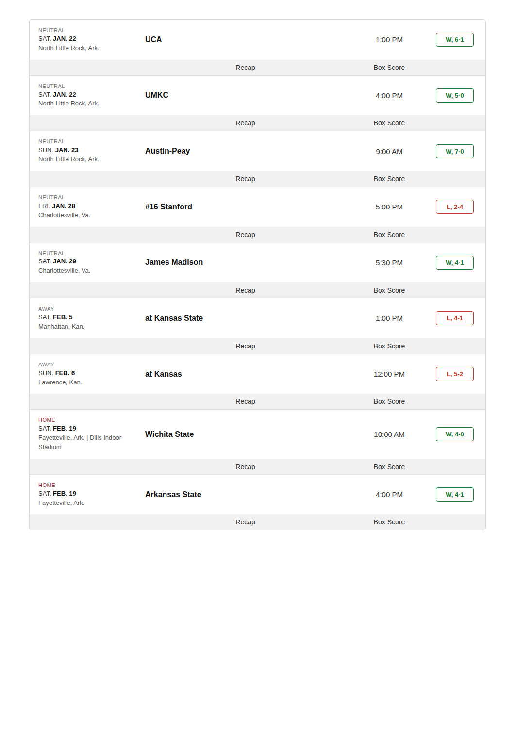Neutral
SAT. JAN. 22
North Little Rock, Ark.
UCA
1:00 PM
W, 6-1
Recap
Box Score
Neutral
SAT. JAN. 22
North Little Rock, Ark.
UMKC
4:00 PM
W, 5-0
Recap
Box Score
Neutral
SUN. JAN. 23
North Little Rock, Ark.
Austin-Peay
9:00 AM
W, 7-0
Recap
Box Score
Neutral
FRI. JAN. 28
Charlottesville, Va.
#16 Stanford
5:00 PM
L, 2-4
Recap
Box Score
Neutral
SAT. JAN. 29
Charlottesville, Va.
James Madison
5:30 PM
W, 4-1
Recap
Box Score
Away
SAT. FEB. 5
Manhattan, Kan.
at Kansas State
1:00 PM
L, 4-1
Recap
Box Score
Away
SUN. FEB. 6
Lawrence, Kan.
at Kansas
12:00 PM
L, 5-2
Recap
Box Score
Home
SAT. FEB. 19
Fayetteville, Ark. | Dills Indoor Stadium
Wichita State
10:00 AM
W, 4-0
Recap
Box Score
Home
SAT. FEB. 19
Fayetteville, Ark.
Arkansas State
4:00 PM
W, 4-1
Recap
Box Score